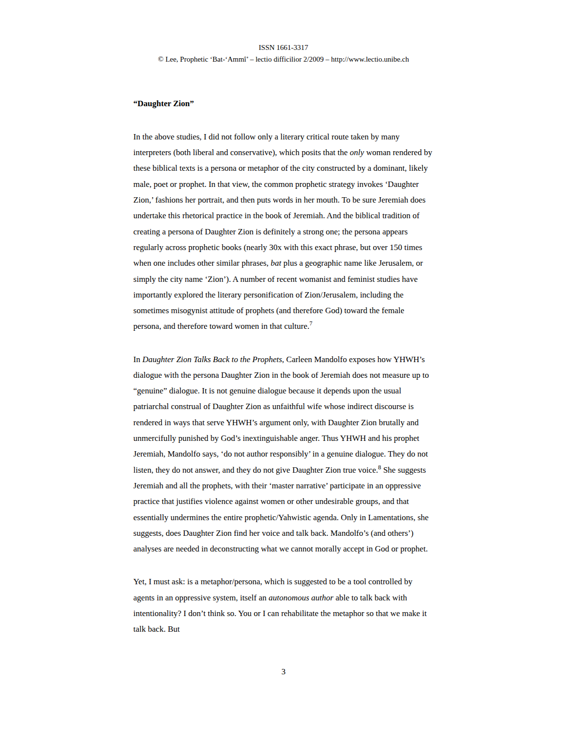ISSN 1661-3317
© Lee, Prophetic ‘Bat-‘Ammî’ – lectio difficilior 2/2009 – http://www.lectio.unibe.ch
“Daughter Zion”
In the above studies, I did not follow only a literary critical route taken by many interpreters (both liberal and conservative), which posits that the only woman rendered by these biblical texts is a persona or metaphor of the city constructed by a dominant, likely male, poet or prophet. In that view, the common prophetic strategy invokes ‘Daughter Zion,’ fashions her portrait, and then puts words in her mouth. To be sure Jeremiah does undertake this rhetorical practice in the book of Jeremiah. And the biblical tradition of creating a persona of Daughter Zion is definitely a strong one; the persona appears regularly across prophetic books (nearly 30x with this exact phrase, but over 150 times when one includes other similar phrases, bat plus a geographic name like Jerusalem, or simply the city name ‘Zion’). A number of recent womanist and feminist studies have importantly explored the literary personification of Zion/Jerusalem, including the sometimes misogynist attitude of prophets (and therefore God) toward the female persona, and therefore toward women in that culture.7
In Daughter Zion Talks Back to the Prophets, Carleen Mandolfo exposes how YHWH’s dialogue with the persona Daughter Zion in the book of Jeremiah does not measure up to “genuine” dialogue. It is not genuine dialogue because it depends upon the usual patriarchal construal of Daughter Zion as unfaithful wife whose indirect discourse is rendered in ways that serve YHWH’s argument only, with Daughter Zion brutally and unmercifully punished by God’s inextinguishable anger. Thus YHWH and his prophet Jeremiah, Mandolfo says, ‘do not author responsibly’ in a genuine dialogue. They do not listen, they do not answer, and they do not give Daughter Zion true voice.8 She suggests Jeremiah and all the prophets, with their ‘master narrative’ participate in an oppressive practice that justifies violence against women or other undesirable groups, and that essentially undermines the entire prophetic/Yahwistic agenda. Only in Lamentations, she suggests, does Daughter Zion find her voice and talk back. Mandolfo’s (and others’) analyses are needed in deconstructing what we cannot morally accept in God or prophet.
Yet, I must ask: is a metaphor/persona, which is suggested to be a tool controlled by agents in an oppressive system, itself an autonomous author able to talk back with intentionality? I don’t think so. You or I can rehabilitate the metaphor so that we make it talk back. But
3